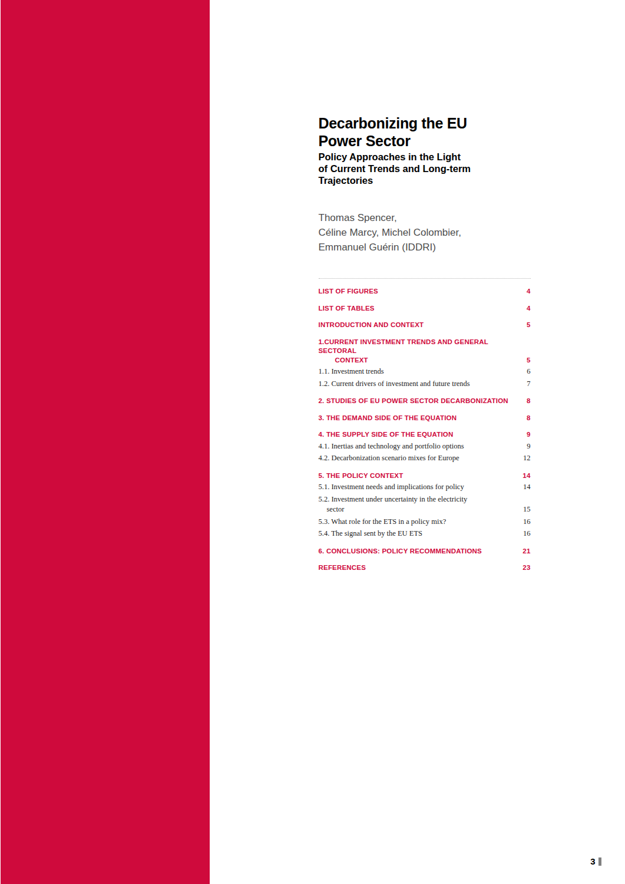Decarbonizing the EU
Power Sector
Policy Approaches in the Light
of Current Trends and Long-term
Trajectories
Thomas Spencer,
Céline Marcy, Michel Colombier,
Emmanuel Guérin (IDDRI)
| LIST OF FIGURES | 4 |
| LIST OF TABLES | 4 |
| INTRODUCTION AND CONTEXT | 5 |
| 1.CURRENT INVESTMENT TRENDS AND GENERAL SECTORAL CONTEXT | 5 |
| 1.1. Investment trends | 6 |
| 1.2. Current drivers of investment and future trends | 7 |
| 2. STUDIES OF EU POWER SECTOR DECARBONIZATION | 8 |
| 3. THE DEMAND SIDE OF THE EQUATION | 8 |
| 4. THE SUPPLY SIDE OF THE EQUATION | 9 |
| 4.1. Inertias and technology and portfolio options | 9 |
| 4.2. Decarbonization scenario mixes for Europe | 12 |
| 5. THE POLICY CONTEXT | 14 |
| 5.1. Investment needs and implications for policy | 14 |
| 5.2. Investment under uncertainty in the electricity sector | 15 |
| 5.3. What role for the ETS in a policy mix? | 16 |
| 5.4. The signal sent by the EU ETS | 16 |
| 6. CONCLUSIONS: POLICY RECOMMENDATIONS | 21 |
| REFERENCES | 23 |
3